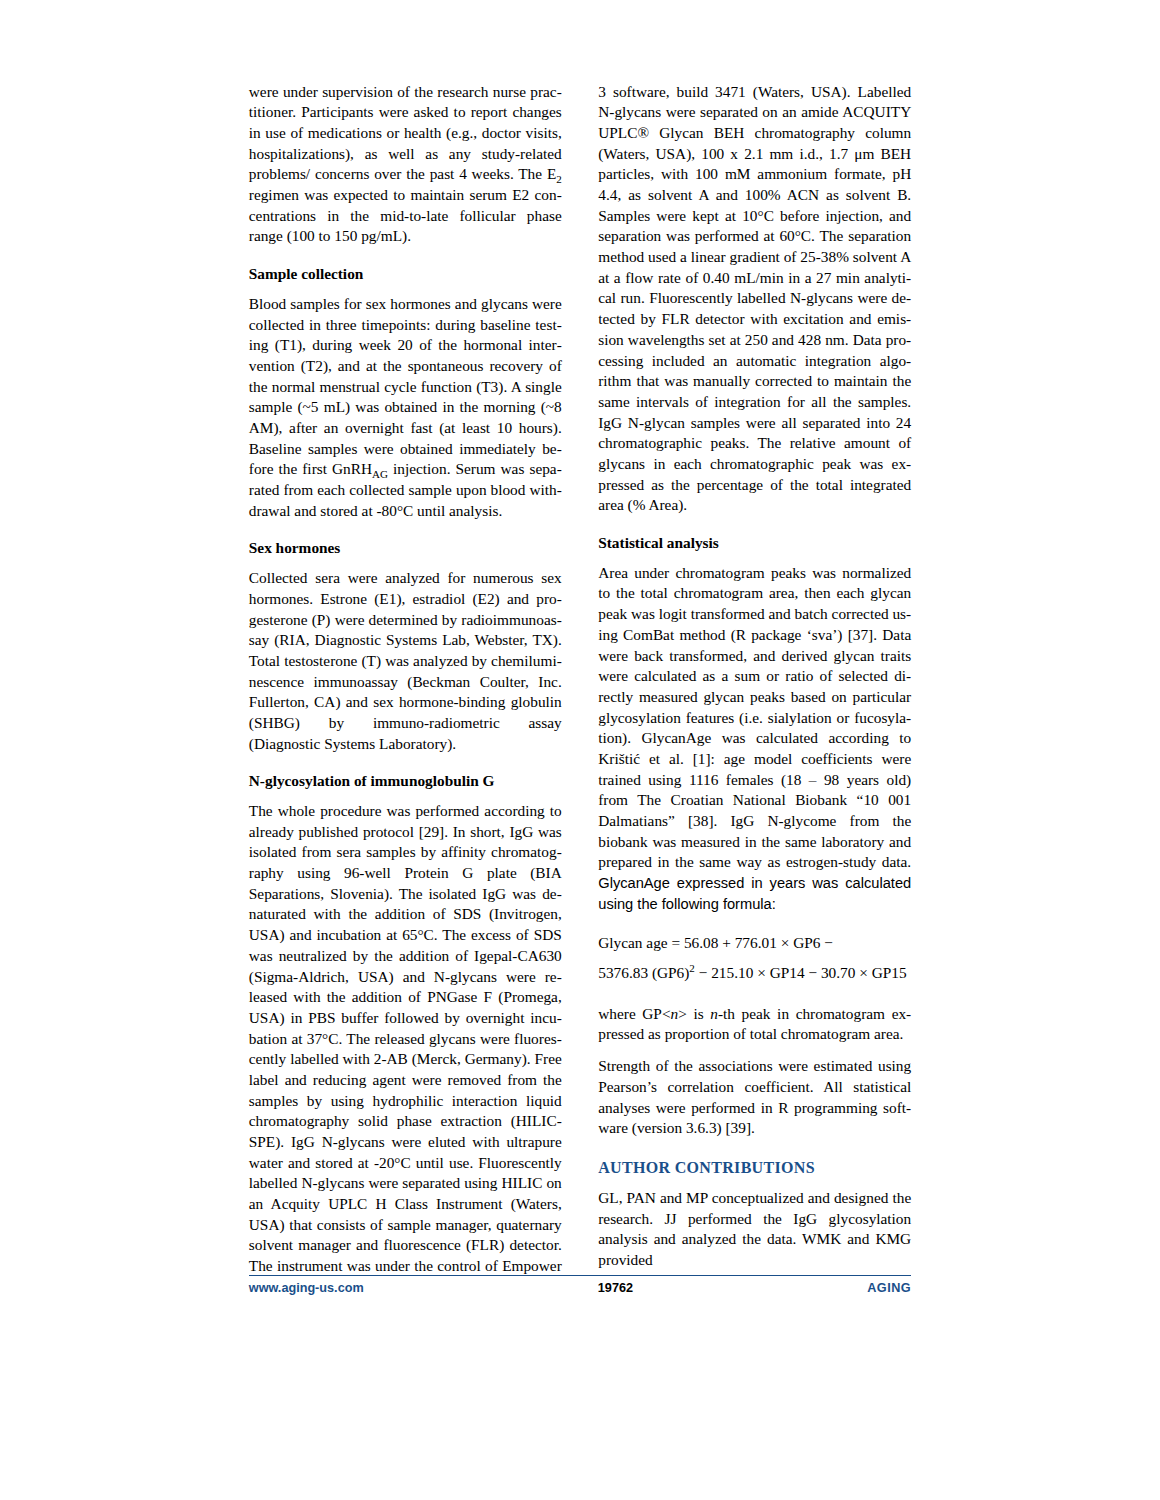were under supervision of the research nurse practitioner. Participants were asked to report changes in use of medications or health (e.g., doctor visits, hospitalizations), as well as any study-related problems/ concerns over the past 4 weeks. The E2 regimen was expected to maintain serum E2 concentrations in the mid-to-late follicular phase range (100 to 150 pg/mL).
Sample collection
Blood samples for sex hormones and glycans were collected in three timepoints: during baseline testing (T1), during week 20 of the hormonal intervention (T2), and at the spontaneous recovery of the normal menstrual cycle function (T3). A single sample (~5 mL) was obtained in the morning (~8 AM), after an overnight fast (at least 10 hours). Baseline samples were obtained immediately before the first GnRHAG injection. Serum was separated from each collected sample upon blood withdrawal and stored at -80°C until analysis.
Sex hormones
Collected sera were analyzed for numerous sex hormones. Estrone (E1), estradiol (E2) and progesterone (P) were determined by radioimmunoassay (RIA, Diagnostic Systems Lab, Webster, TX). Total testosterone (T) was analyzed by chemiluminescence immunoassay (Beckman Coulter, Inc. Fullerton, CA) and sex hormone-binding globulin (SHBG) by immuno-radiometric assay (Diagnostic Systems Laboratory).
N-glycosylation of immunoglobulin G
The whole procedure was performed according to already published protocol [29]. In short, IgG was isolated from sera samples by affinity chromatography using 96-well Protein G plate (BIA Separations, Slovenia). The isolated IgG was denaturated with the addition of SDS (Invitrogen, USA) and incubation at 65°C. The excess of SDS was neutralized by the addition of Igepal-CA630 (Sigma-Aldrich, USA) and N-glycans were released with the addition of PNGase F (Promega, USA) in PBS buffer followed by overnight incubation at 37°C. The released glycans were fluorescently labelled with 2-AB (Merck, Germany). Free label and reducing agent were removed from the samples by using hydrophilic interaction liquid chromatography solid phase extraction (HILIC-SPE). IgG N-glycans were eluted with ultrapure water and stored at -20°C until use. Fluorescently labelled N-glycans were separated using HILIC on an Acquity UPLC H Class Instrument (Waters, USA) that consists of sample manager, quaternary solvent manager and fluorescence (FLR) detector. The instrument was under the control of Empower 3 software, build 3471 (Waters, USA). Labelled N-glycans were separated on an amide ACQUITY UPLC® Glycan BEH chromatography column (Waters, USA), 100 x 2.1 mm i.d., 1.7 μm BEH particles, with 100 mM ammonium formate, pH 4.4, as solvent A and 100% ACN as solvent B. Samples were kept at 10°C before injection, and separation was performed at 60°C. The separation method used a linear gradient of 25-38% solvent A at a flow rate of 0.40 mL/min in a 27 min analytical run. Fluorescently labelled N-glycans were detected by FLR detector with excitation and emission wavelengths set at 250 and 428 nm. Data processing included an automatic integration algorithm that was manually corrected to maintain the same intervals of integration for all the samples. IgG N-glycan samples were all separated into 24 chromatographic peaks. The relative amount of glycans in each chromatographic peak was expressed as the percentage of the total integrated area (% Area).
Statistical analysis
Area under chromatogram peaks was normalized to the total chromatogram area, then each glycan peak was logit transformed and batch corrected using ComBat method (R package ‘sva’) [37]. Data were back transformed, and derived glycan traits were calculated as a sum or ratio of selected directly measured glycan peaks based on particular glycosylation features (i.e. sialylation or fucosylation). GlycanAge was calculated according to Krištić et al. [1]: age model coefficients were trained using 1116 females (18 – 98 years old) from The Croatian National Biobank “10 001 Dalmatians” [38]. IgG N-glycome from the biobank was measured in the same laboratory and prepared in the same way as estrogen-study data. GlycanAge expressed in years was calculated using the following formula:
Glycan age = 56.08 + 776.01 × GP6 −
5376.83 (GP6)2 − 215.10 × GP14 − 30.70 × GP15
where GP<n> is n-th peak in chromatogram expressed as proportion of total chromatogram area.
Strength of the associations were estimated using Pearson’s correlation coefficient. All statistical analyses were performed in R programming software (version 3.6.3) [39].
AUTHOR CONTRIBUTIONS
GL, PAN and MP conceptualized and designed the research. JJ performed the IgG glycosylation analysis and analyzed the data. WMK and KMG provided
www.aging-us.com 19762 AGING